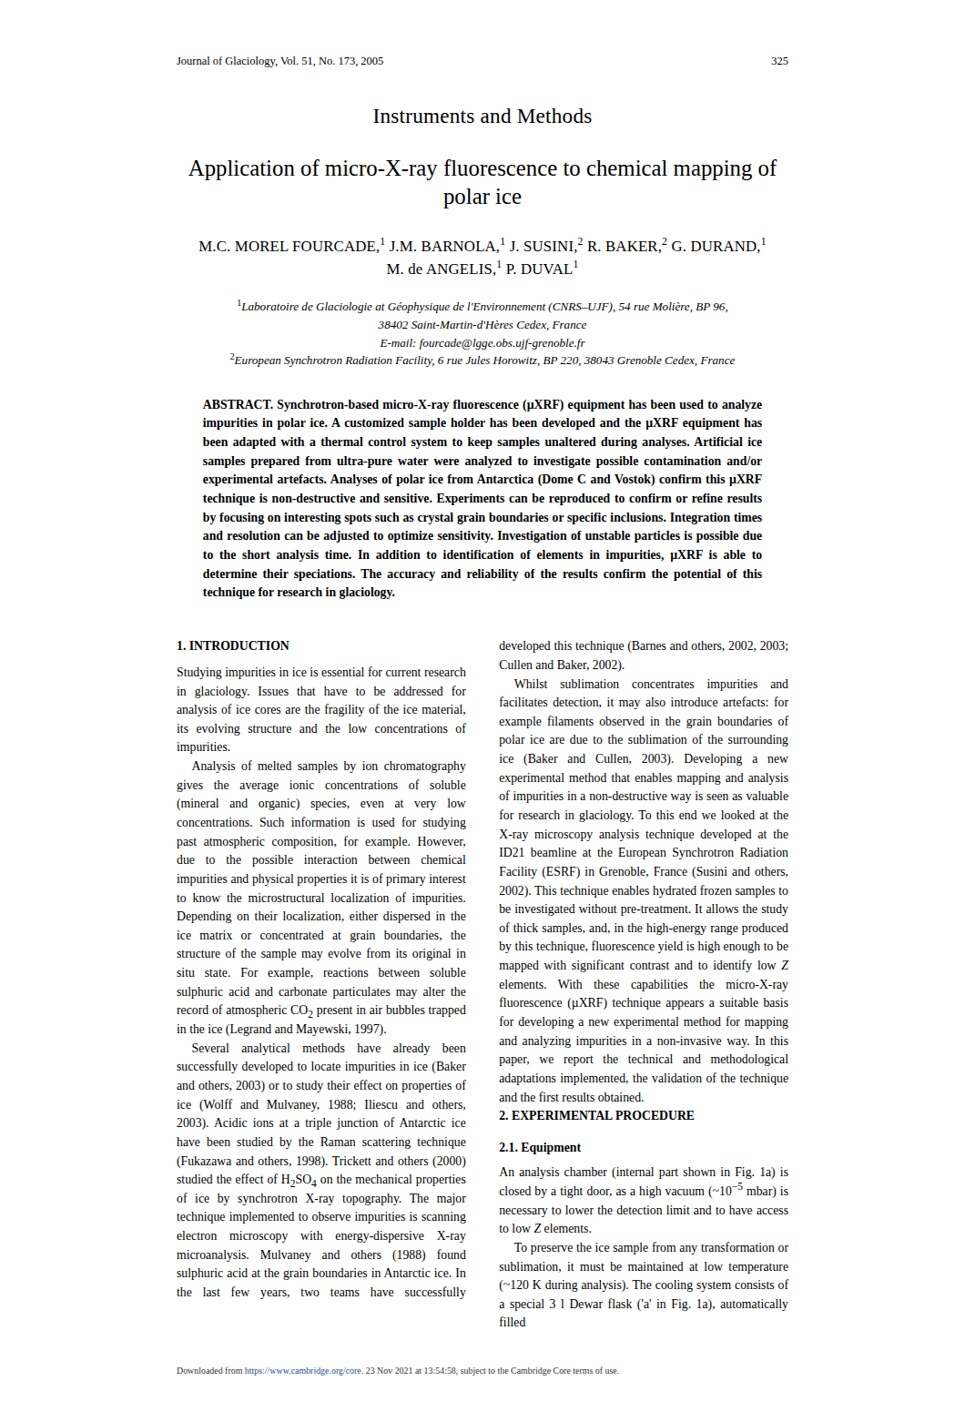Journal of Glaciology, Vol. 51, No. 173, 2005 325
Instruments and Methods
Application of micro-X-ray fluorescence to chemical mapping of polar ice
M.C. MOREL FOURCADE,1 J.M. BARNOLA,1 J. SUSINI,2 R. BAKER,2 G. DURAND,1
M. de ANGELIS,1 P. DUVAL1
1Laboratoire de Glaciologie at Géophysique de l'Environnement (CNRS–UJF), 54 rue Molière, BP 96,
38402 Saint-Martin-d'Hères Cedex, France
E-mail: fourcade@lgge.obs.ujf-grenoble.fr
2European Synchrotron Radiation Facility, 6 rue Jules Horowitz, BP 220, 38043 Grenoble Cedex, France
ABSTRACT. Synchrotron-based micro-X-ray fluorescence (µXRF) equipment has been used to analyze impurities in polar ice. A customized sample holder has been developed and the µXRF equipment has been adapted with a thermal control system to keep samples unaltered during analyses. Artificial ice samples prepared from ultra-pure water were analyzed to investigate possible contamination and/or experimental artefacts. Analyses of polar ice from Antarctica (Dome C and Vostok) confirm this µXRF technique is non-destructive and sensitive. Experiments can be reproduced to confirm or refine results by focusing on interesting spots such as crystal grain boundaries or specific inclusions. Integration times and resolution can be adjusted to optimize sensitivity. Investigation of unstable particles is possible due to the short analysis time. In addition to identification of elements in impurities, µXRF is able to determine their speciations. The accuracy and reliability of the results confirm the potential of this technique for research in glaciology.
1. Introduction
Studying impurities in ice is essential for current research in glaciology. Issues that have to be addressed for analysis of ice cores are the fragility of the ice material, its evolving structure and the low concentrations of impurities.
Analysis of melted samples by ion chromatography gives the average ionic concentrations of soluble (mineral and organic) species, even at very low concentrations. Such information is used for studying past atmospheric composition, for example. However, due to the possible interaction between chemical impurities and physical properties it is of primary interest to know the microstructural localization of impurities. Depending on their localization, either dispersed in the ice matrix or concentrated at grain boundaries, the structure of the sample may evolve from its original in situ state. For example, reactions between soluble sulphuric acid and carbonate particulates may alter the record of atmospheric CO2 present in air bubbles trapped in the ice (Legrand and Mayewski, 1997).
Several analytical methods have already been successfully developed to locate impurities in ice (Baker and others, 2003) or to study their effect on properties of ice (Wolff and Mulvaney, 1988; Iliescu and others, 2003). Acidic ions at a triple junction of Antarctic ice have been studied by the Raman scattering technique (Fukazawa and others, 1998). Trickett and others (2000) studied the effect of H2SO4 on the mechanical properties of ice by synchrotron X-ray topography. The major technique implemented to observe impurities is scanning electron microscopy with energy-dispersive X-ray microanalysis. Mulvaney and others (1988) found sulphuric acid at the grain boundaries in Antarctic ice. In the last few years, two teams have successfully developed this technique (Barnes and others, 2002, 2003; Cullen and Baker, 2002).
Whilst sublimation concentrates impurities and facilitates detection, it may also introduce artefacts: for example filaments observed in the grain boundaries of polar ice are due to the sublimation of the surrounding ice (Baker and Cullen, 2003). Developing a new experimental method that enables mapping and analysis of impurities in a non-destructive way is seen as valuable for research in glaciology. To this end we looked at the X-ray microscopy analysis technique developed at the ID21 beamline at the European Synchrotron Radiation Facility (ESRF) in Grenoble, France (Susini and others, 2002). This technique enables hydrated frozen samples to be investigated without pre-treatment. It allows the study of thick samples, and, in the high-energy range produced by this technique, fluorescence yield is high enough to be mapped with significant contrast and to identify low Z elements. With these capabilities the micro-X-ray fluorescence (µXRF) technique appears a suitable basis for developing a new experimental method for mapping and analyzing impurities in a non-invasive way. In this paper, we report the technical and methodological adaptations implemented, the validation of the technique and the first results obtained.
2. Experimental procedure
2.1. Equipment
An analysis chamber (internal part shown in Fig. 1a) is closed by a tight door, as a high vacuum (~10−5 mbar) is necessary to lower the detection limit and to have access to low Z elements.
To preserve the ice sample from any transformation or sublimation, it must be maintained at low temperature (~120 K during analysis). The cooling system consists of a special 3 l Dewar flask ('a' in Fig. 1a), automatically filled
Downloaded from https://www.cambridge.org/core. 23 Nov 2021 at 13:54:58, subject to the Cambridge Core terms of use.